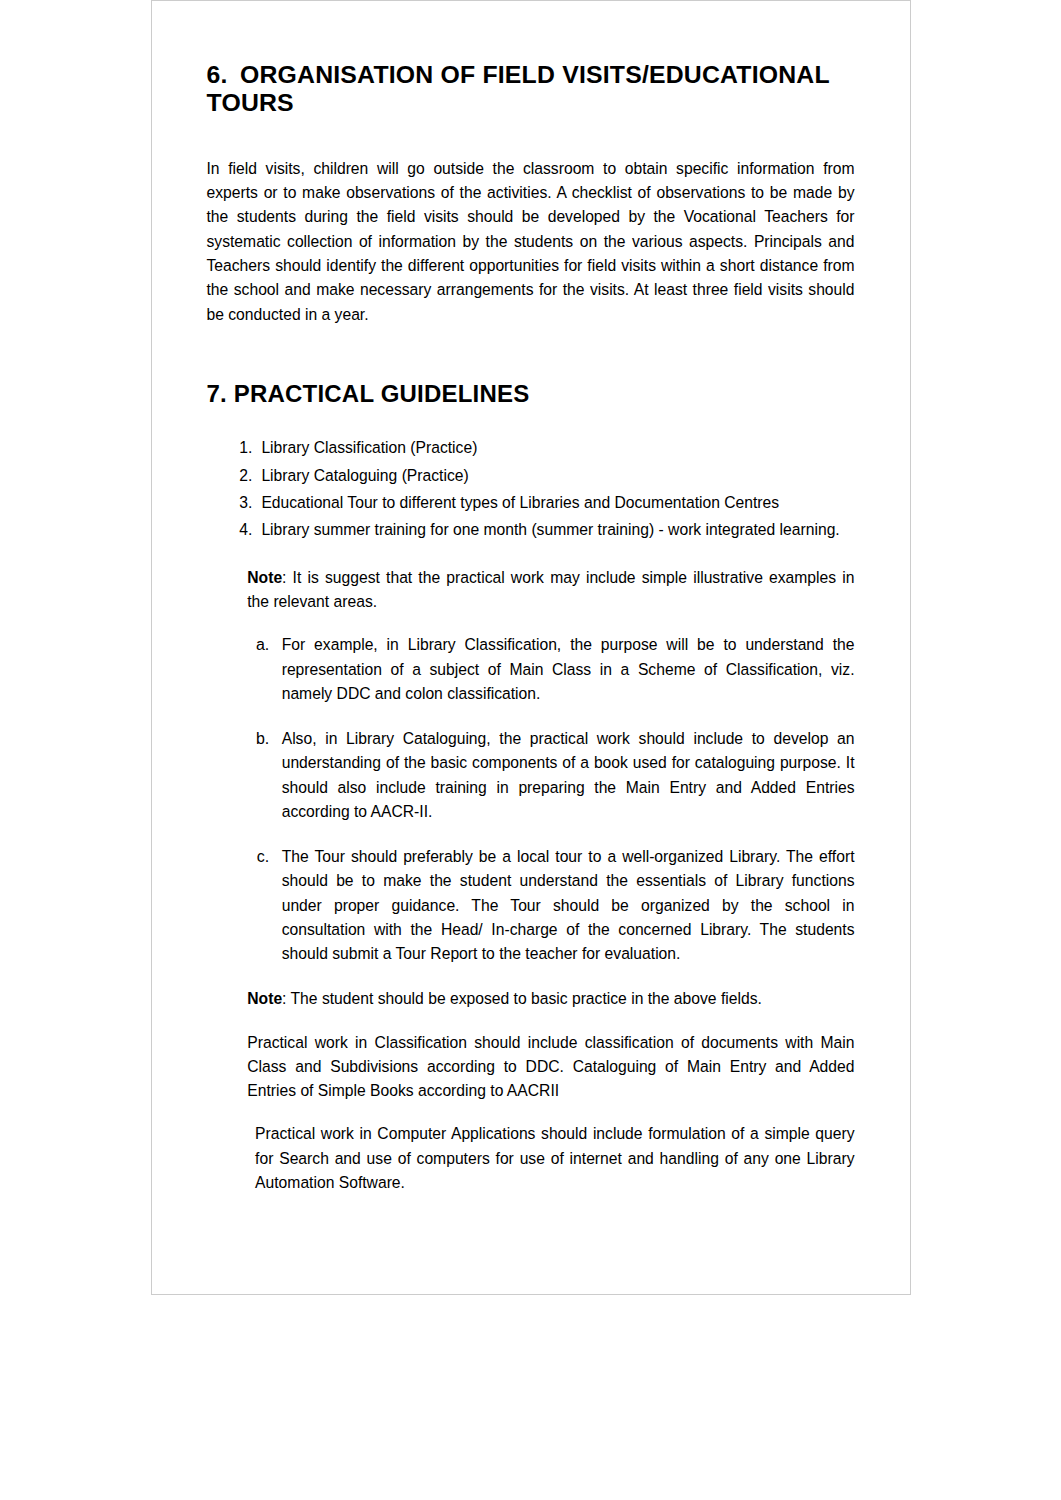6. ORGANISATION OF FIELD VISITS/EDUCATIONAL TOURS
In field visits, children will go outside the classroom to obtain specific information from experts or to make observations of the activities. A checklist of observations to be made by the students during the field visits should be developed by the Vocational Teachers for systematic collection of information by the students on the various aspects. Principals and Teachers should identify the different opportunities for field visits within a short distance from the school and make necessary arrangements for the visits. At least three field visits should be conducted in a year.
7. PRACTICAL GUIDELINES
Library Classification (Practice)
Library Cataloguing (Practice)
Educational Tour to different types of Libraries and Documentation Centres
Library summer training for one month (summer training) - work integrated learning.
Note: It is suggest that the practical work may include simple illustrative examples in the relevant areas.
For example, in Library Classification, the purpose will be to understand the representation of a subject of Main Class in a Scheme of Classification, viz. namely DDC and colon classification.
Also, in Library Cataloguing, the practical work should include to develop an understanding of the basic components of a book used for cataloguing purpose. It should also include training in preparing the Main Entry and Added Entries according to AACR-II.
The Tour should preferably be a local tour to a well-organized Library. The effort should be to make the student understand the essentials of Library functions under proper guidance. The Tour should be organized by the school in consultation with the Head/ In-charge of the concerned Library. The students should submit a Tour Report to the teacher for evaluation.
Note: The student should be exposed to basic practice in the above fields.
Practical work in Classification should include classification of documents with Main Class and Subdivisions according to DDC. Cataloguing of Main Entry and Added Entries of Simple Books according to AACRII
Practical work in Computer Applications should include formulation of a simple query for Search and use of computers for use of internet and handling of any one Library Automation Software.